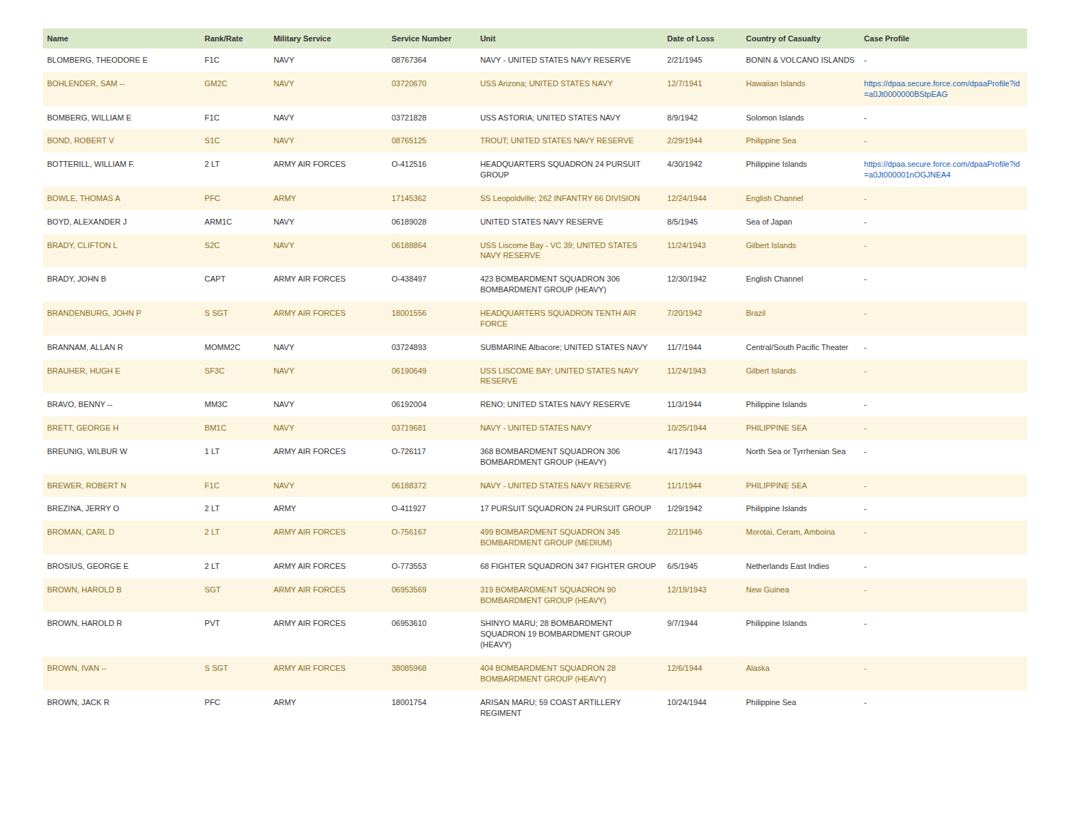| Name | Rank/Rate | Military Service | Service Number | Unit | Date of Loss | Country of Casualty | Case Profile |
| --- | --- | --- | --- | --- | --- | --- | --- |
| BLOMBERG, THEODORE E | F1C | NAVY | 08767364 | NAVY - UNITED STATES NAVY RESERVE | 2/21/1945 | BONIN & VOLCANO ISLANDS | - |
| BOHLENDER, SAM -- | GM2C | NAVY | 03720670 | USS Arizona; UNITED STATES NAVY | 12/7/1941 | Hawaiian Islands | https://dpaa.secure.force.com/dpaaProfile?id=a0Jt0000000BStpEAG |
| BOMBERG, WILLIAM E | F1C | NAVY | 03721828 | USS ASTORIA; UNITED STATES NAVY | 8/9/1942 | Solomon Islands | - |
| BOND, ROBERT V | S1C | NAVY | 08765125 | TROUT; UNITED STATES NAVY RESERVE | 2/29/1944 | Philippine Sea | - |
| BOTTERILL, WILLIAM F. | 2 LT | ARMY AIR FORCES | O-412516 | HEADQUARTERS SQUADRON 24 PURSUIT GROUP | 4/30/1942 | Philippine Islands | https://dpaa.secure.force.com/dpaaProfile?id=a0Jt000001nOGJNEA4 |
| BOWLE, THOMAS A | PFC | ARMY | 17145362 | SS Leopoldville; 262 INFANTRY 66 DIVISION | 12/24/1944 | English Channel | - |
| BOYD, ALEXANDER J | ARM1C | NAVY | 06189028 | UNITED STATES NAVY RESERVE | 8/5/1945 | Sea of Japan | - |
| BRADY, CLIFTON L | S2C | NAVY | 06188864 | USS Liscome Bay - VC 39; UNITED STATES NAVY RESERVE | 11/24/1943 | Gilbert Islands | - |
| BRADY, JOHN B | CAPT | ARMY AIR FORCES | O-438497 | 423 BOMBARDMENT SQUADRON 306 BOMBARDMENT GROUP (HEAVY) | 12/30/1942 | English Channel | - |
| BRANDENBURG, JOHN P | S SGT | ARMY AIR FORCES | 18001556 | HEADQUARTERS SQUADRON TENTH AIR FORCE | 7/20/1942 | Brazil | - |
| BRANNAM, ALLAN R | MOMM2C | NAVY | 03724893 | SUBMARINE Albacore; UNITED STATES NAVY | 11/7/1944 | Central/South Pacific Theater | - |
| BRAUHER, HUGH E | SF3C | NAVY | 06190649 | USS LISCOME BAY; UNITED STATES NAVY RESERVE | 11/24/1943 | Gilbert Islands | - |
| BRAVO, BENNY -- | MM3C | NAVY | 06192004 | RENO; UNITED STATES NAVY RESERVE | 11/3/1944 | Philippine Islands | - |
| BRETT, GEORGE H | BM1C | NAVY | 03719681 | NAVY - UNITED STATES NAVY | 10/25/1944 | PHILIPPINE SEA | - |
| BREUNIG, WILBUR W | 1 LT | ARMY AIR FORCES | O-726117 | 368 BOMBARDMENT SQUADRON 306 BOMBARDMENT GROUP (HEAVY) | 4/17/1943 | North Sea or Tyrrhenian Sea | - |
| BREWER, ROBERT N | F1C | NAVY | 06188372 | NAVY - UNITED STATES NAVY RESERVE | 11/1/1944 | PHILIPPINE SEA | - |
| BREZINA, JERRY O | 2 LT | ARMY | O-411927 | 17 PURSUIT SQUADRON 24 PURSUIT GROUP | 1/29/1942 | Philippine Islands | - |
| BROMAN, CARL D | 2 LT | ARMY AIR FORCES | O-756167 | 499 BOMBARDMENT SQUADRON 345 BOMBARDMENT GROUP (MEDIUM) | 2/21/1946 | Morotai, Ceram, Amboina | - |
| BROSIUS, GEORGE E | 2 LT | ARMY AIR FORCES | O-773553 | 68 FIGHTER SQUADRON 347 FIGHTER GROUP | 6/5/1945 | Netherlands East Indies | - |
| BROWN, HAROLD B | SGT | ARMY AIR FORCES | 06953569 | 319 BOMBARDMENT SQUADRON 90 BOMBARDMENT GROUP (HEAVY) | 12/19/1943 | New Guinea | - |
| BROWN, HAROLD R | PVT | ARMY AIR FORCES | 06953610 | SHINYO MARU; 28 BOMBARDMENT SQUADRON 19 BOMBARDMENT GROUP (HEAVY) | 9/7/1944 | Philippine Islands | - |
| BROWN, IVAN -- | S SGT | ARMY AIR FORCES | 38085968 | 404 BOMBARDMENT SQUADRON 28 BOMBARDMENT GROUP (HEAVY) | 12/6/1944 | Alaska | - |
| BROWN, JACK R | PFC | ARMY | 18001754 | ARISAN MARU; 59 COAST ARTILLERY REGIMENT | 10/24/1944 | Philippine Sea | - |